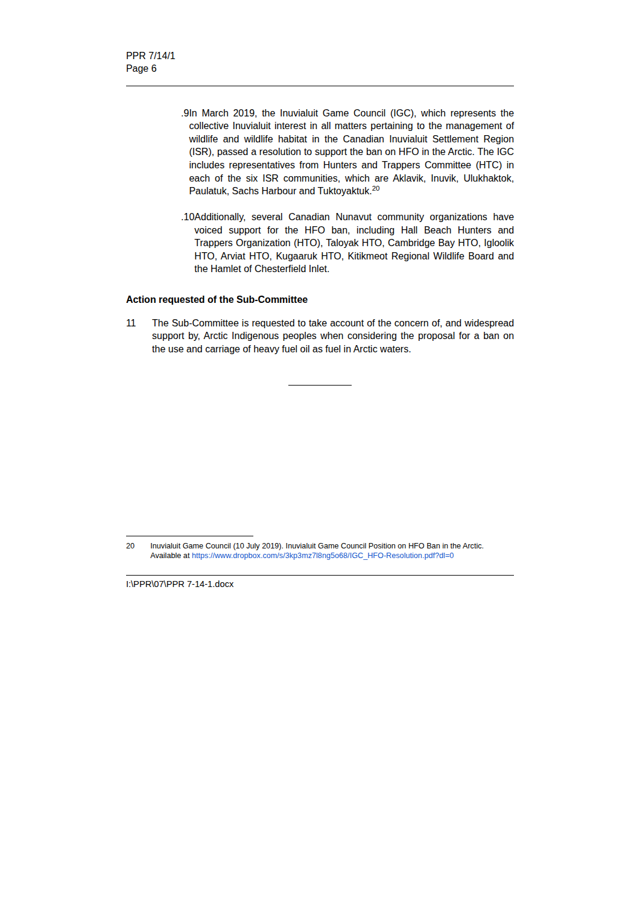PPR 7/14/1
Page 6
.9 In March 2019, the Inuvialuit Game Council (IGC), which represents the collective Inuvialuit interest in all matters pertaining to the management of wildlife and wildlife habitat in the Canadian Inuvialuit Settlement Region (ISR), passed a resolution to support the ban on HFO in the Arctic. The IGC includes representatives from Hunters and Trappers Committee (HTC) in each of the six ISR communities, which are Aklavik, Inuvik, Ulukhaktok, Paulatuk, Sachs Harbour and Tuktoyaktuk.20
.10 Additionally, several Canadian Nunavut community organizations have voiced support for the HFO ban, including Hall Beach Hunters and Trappers Organization (HTO), Taloyak HTO, Cambridge Bay HTO, Igloolik HTO, Arviat HTO, Kugaaruk HTO, Kitikmeot Regional Wildlife Board and the Hamlet of Chesterfield Inlet.
Action requested of the Sub-Committee
11 The Sub-Committee is requested to take account of the concern of, and widespread support by, Arctic Indigenous peoples when considering the proposal for a ban on the use and carriage of heavy fuel oil as fuel in Arctic waters.
20 Inuvialuit Game Council (10 July 2019). Inuvialuit Game Council Position on HFO Ban in the Arctic. Available at https://www.dropbox.com/s/3kp3mz7l8ng5o68/IGC_HFO-Resolution.pdf?dl=0
I:\PPR\07\PPR 7-14-1.docx